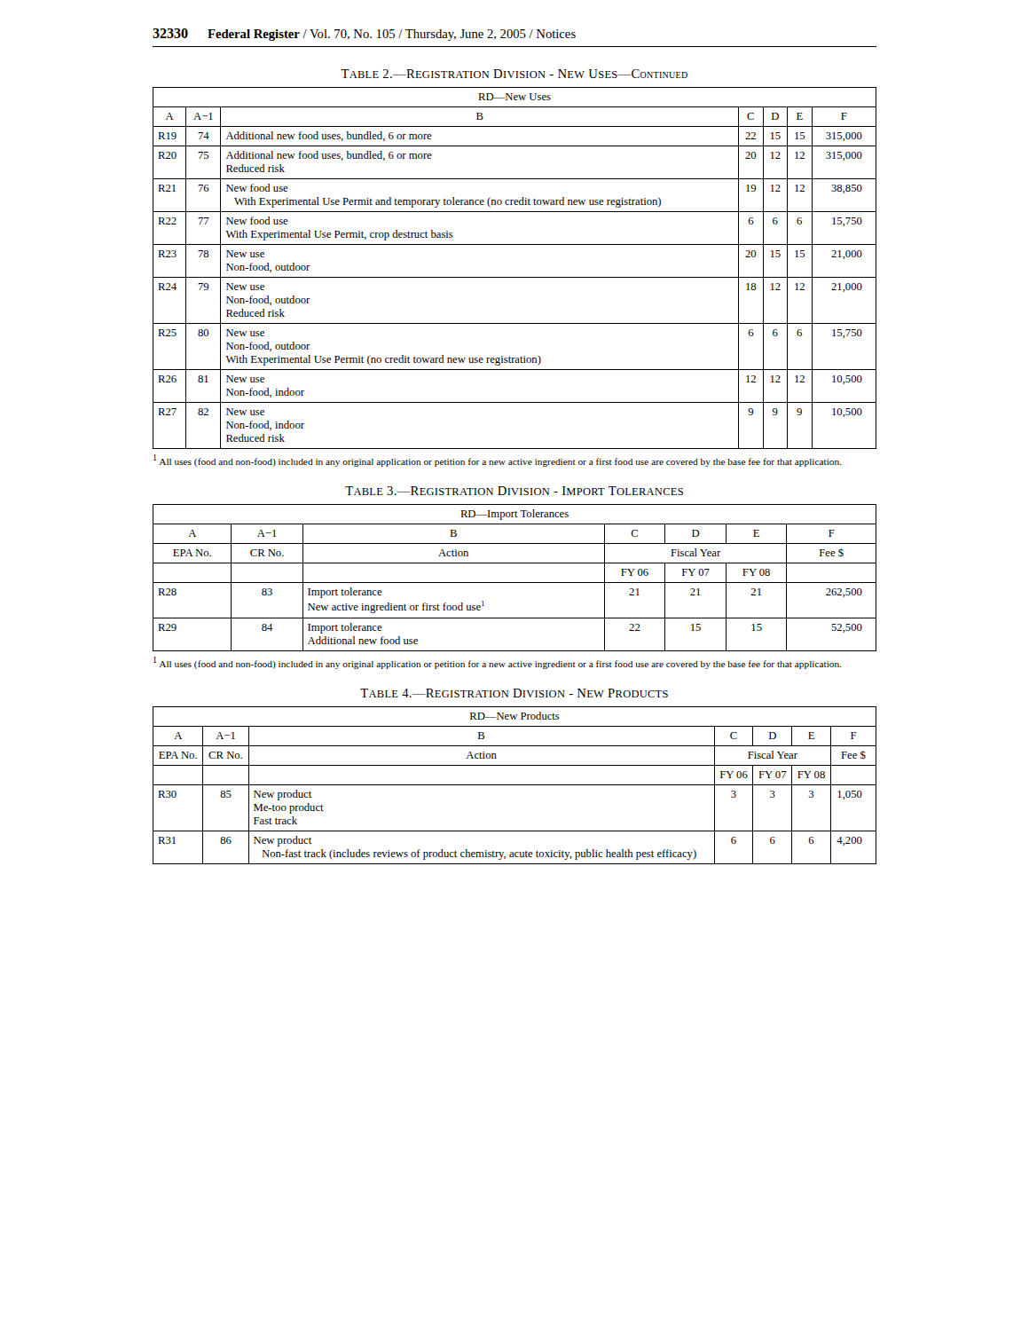32330 Federal Register / Vol. 70, No. 105 / Thursday, June 2, 2005 / Notices
TABLE 2.—REGISTRATION DIVISION - NEW USES—Continued
| RD—New Uses |
| A | A−1 | B | C | D | E | F |
| R19 | 74 | Additional new food uses, bundled, 6 or more | 22 | 15 | 15 | 315,000 |
| R20 | 75 | Additional new food uses, bundled, 6 or more Reduced risk | 20 | 12 | 12 | 315,000 |
| R21 | 76 | New food use With Experimental Use Permit and temporary tolerance (no credit toward new use registration) | 19 | 12 | 12 | 38,850 |
| R22 | 77 | New food use With Experimental Use Permit, crop destruct basis | 6 | 6 | 6 | 15,750 |
| R23 | 78 | New use Non-food, outdoor | 20 | 15 | 15 | 21,000 |
| R24 | 79 | New use Non-food, outdoor Reduced risk | 18 | 12 | 12 | 21,000 |
| R25 | 80 | New use Non-food, outdoor With Experimental Use Permit (no credit toward new use registration) | 6 | 6 | 6 | 15,750 |
| R26 | 81 | New use Non-food, indoor | 12 | 12 | 12 | 10,500 |
| R27 | 82 | New use Non-food, indoor Reduced risk | 9 | 9 | 9 | 10,500 |
1 All uses (food and non-food) included in any original application or petition for a new active ingredient or a first food use are covered by the base fee for that application.
TABLE 3.—REGISTRATION DIVISION - IMPORT TOLERANCES
| RD—Import Tolerances |
| A | A−1 | B | C | D | E | F |
| EPA No. | CR No. | Action | Fiscal Year | Fee $ |
| | | | FY 06 | FY 07 | FY 08 | |
| R28 | 83 | Import tolerance New active ingredient or first food use 1 | 21 | 21 | 21 | 262,500 |
| R29 | 84 | Import tolerance Additional new food use | 22 | 15 | 15 | 52,500 |
1 All uses (food and non-food) included in any original application or petition for a new active ingredient or a first food use are covered by the base fee for that application.
TABLE 4.—REGISTRATION DIVISION - NEW PRODUCTS
| RD—New Products |
| A | A−1 | B | C | D | E | F |
| EPA No. | CR No. | Action | Fiscal Year | Fee $ |
| | | | FY 06 | FY 07 | FY 08 | |
| R30 | 85 | New product Me-too product Fast track | 3 | 3 | 3 | 1,050 |
| R31 | 86 | New product Non-fast track (includes reviews of product chemistry, acute toxicity, public health pest efficacy) | 6 | 6 | 6 | 4,200 |